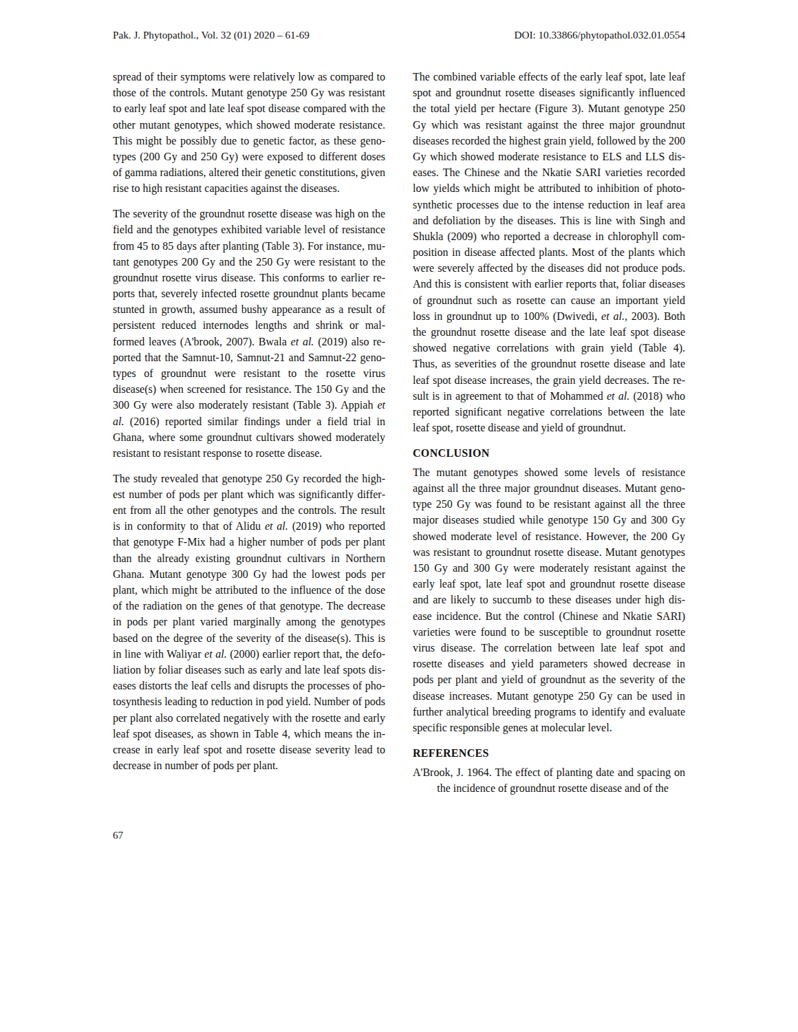Pak. J. Phytopathol., Vol. 32 (01) 2020 – 61-69 DOI: 10.33866/phytopathol.032.01.0554
spread of their symptoms were relatively low as compared to those of the controls. Mutant genotype 250 Gy was resistant to early leaf spot and late leaf spot disease compared with the other mutant genotypes, which showed moderate resistance. This might be possibly due to genetic factor, as these genotypes (200 Gy and 250 Gy) were exposed to different doses of gamma radiations, altered their genetic constitutions, given rise to high resistant capacities against the diseases.
The severity of the groundnut rosette disease was high on the field and the genotypes exhibited variable level of resistance from 45 to 85 days after planting (Table 3). For instance, mutant genotypes 200 Gy and the 250 Gy were resistant to the groundnut rosette virus disease. This conforms to earlier reports that, severely infected rosette groundnut plants became stunted in growth, assumed bushy appearance as a result of persistent reduced internodes lengths and shrink or malformed leaves (A'brook, 2007). Bwala et al. (2019) also reported that the Samnut-10, Samnut-21 and Samnut-22 genotypes of groundnut were resistant to the rosette virus disease(s) when screened for resistance. The 150 Gy and the 300 Gy were also moderately resistant (Table 3). Appiah et al. (2016) reported similar findings under a field trial in Ghana, where some groundnut cultivars showed moderately resistant to resistant response to rosette disease.
The study revealed that genotype 250 Gy recorded the highest number of pods per plant which was significantly different from all the other genotypes and the controls. The result is in conformity to that of Alidu et al. (2019) who reported that genotype F-Mix had a higher number of pods per plant than the already existing groundnut cultivars in Northern Ghana. Mutant genotype 300 Gy had the lowest pods per plant, which might be attributed to the influence of the dose of the radiation on the genes of that genotype. The decrease in pods per plant varied marginally among the genotypes based on the degree of the severity of the disease(s). This is in line with Waliyar et al. (2000) earlier report that, the defoliation by foliar diseases such as early and late leaf spots diseases distorts the leaf cells and disrupts the processes of photosynthesis leading to reduction in pod yield. Number of pods per plant also correlated negatively with the rosette and early leaf spot diseases, as shown in Table 4, which means the increase in early leaf spot and rosette disease severity lead to decrease in number of pods per plant.
The combined variable effects of the early leaf spot, late leaf spot and groundnut rosette diseases significantly influenced the total yield per hectare (Figure 3). Mutant genotype 250 Gy which was resistant against the three major groundnut diseases recorded the highest grain yield, followed by the 200 Gy which showed moderate resistance to ELS and LLS diseases. The Chinese and the Nkatie SARI varieties recorded low yields which might be attributed to inhibition of photosynthetic processes due to the intense reduction in leaf area and defoliation by the diseases. This is line with Singh and Shukla (2009) who reported a decrease in chlorophyll composition in disease affected plants. Most of the plants which were severely affected by the diseases did not produce pods. And this is consistent with earlier reports that, foliar diseases of groundnut such as rosette can cause an important yield loss in groundnut up to 100% (Dwivedi, et al., 2003). Both the groundnut rosette disease and the late leaf spot disease showed negative correlations with grain yield (Table 4). Thus, as severities of the groundnut rosette disease and late leaf spot disease increases, the grain yield decreases. The result is in agreement to that of Mohammed et al. (2018) who reported significant negative correlations between the late leaf spot, rosette disease and yield of groundnut.
Conclusion
The mutant genotypes showed some levels of resistance against all the three major groundnut diseases. Mutant genotype 250 Gy was found to be resistant against all the three major diseases studied while genotype 150 Gy and 300 Gy showed moderate level of resistance. However, the 200 Gy was resistant to groundnut rosette disease. Mutant genotypes 150 Gy and 300 Gy were moderately resistant against the early leaf spot, late leaf spot and groundnut rosette disease and are likely to succumb to these diseases under high disease incidence. But the control (Chinese and Nkatie SARI) varieties were found to be susceptible to groundnut rosette virus disease. The correlation between late leaf spot and rosette diseases and yield parameters showed decrease in pods per plant and yield of groundnut as the severity of the disease increases. Mutant genotype 250 Gy can be used in further analytical breeding programs to identify and evaluate specific responsible genes at molecular level.
References
A'Brook, J. 1964. The effect of planting date and spacing on the incidence of groundnut rosette disease and of the
67